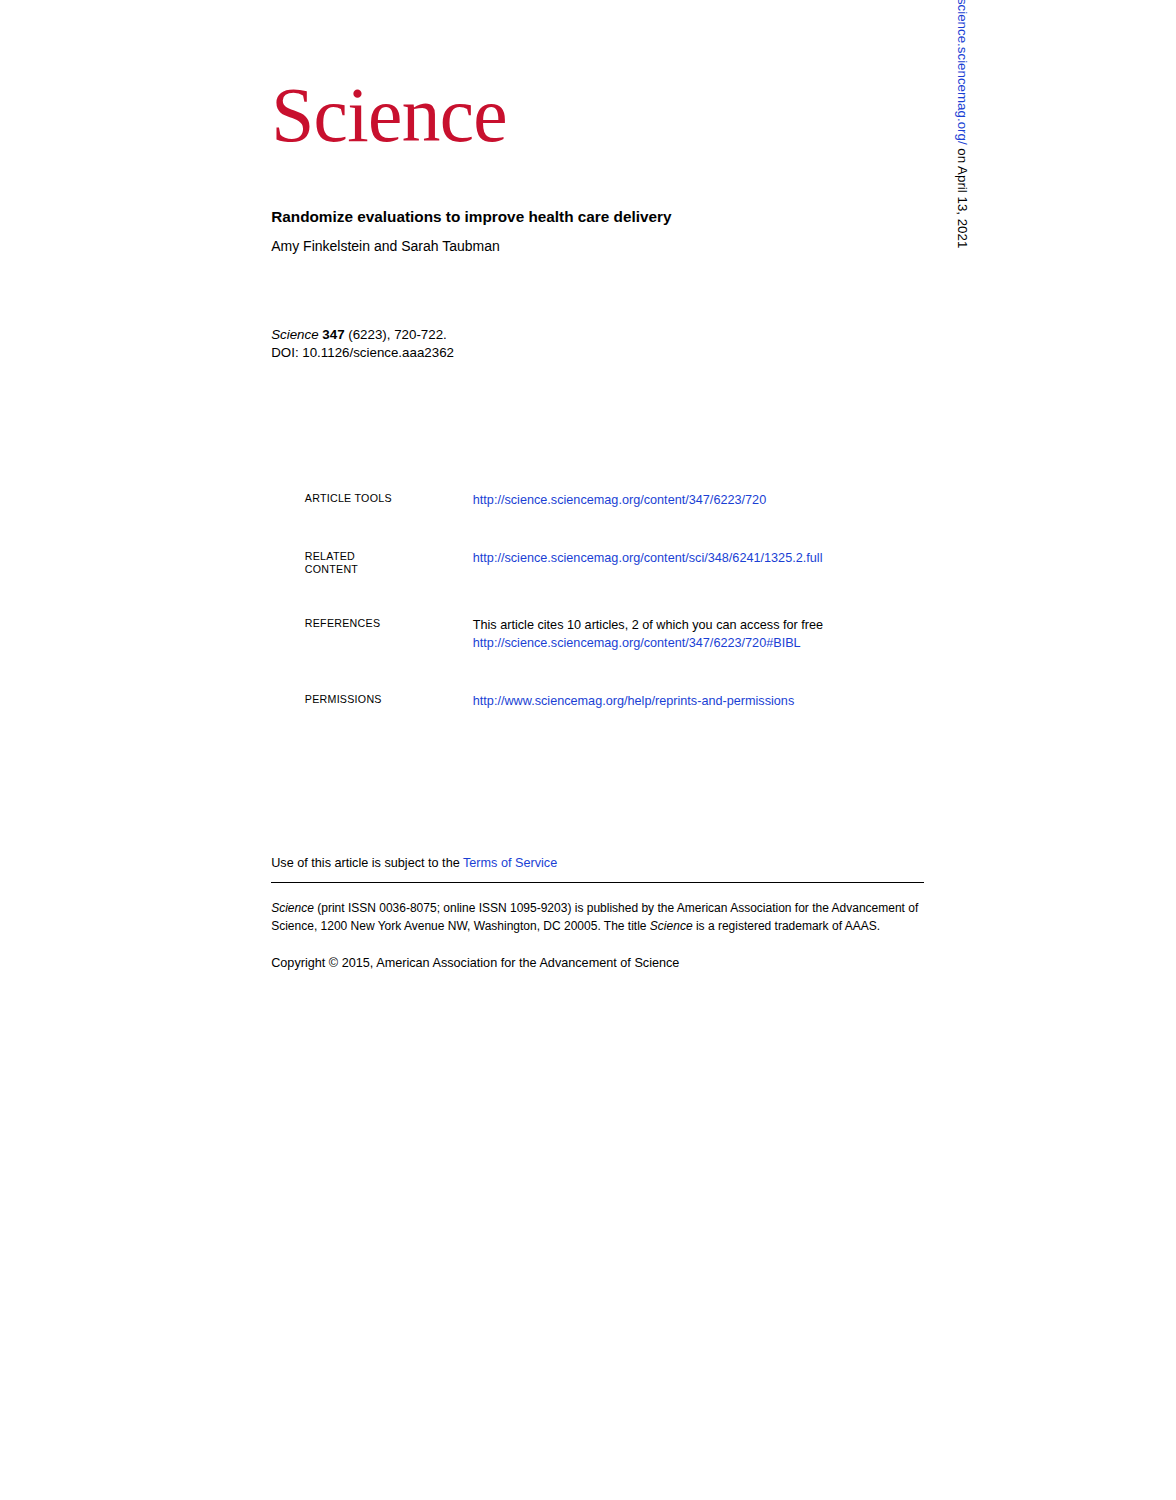Science
Randomize evaluations to improve health care delivery
Amy Finkelstein and Sarah Taubman
Science 347 (6223), 720-722.
DOI: 10.1126/science.aaa2362
| ARTICLE TOOLS | http://science.sciencemag.org/content/347/6223/720 |
| RELATED CONTENT | http://science.sciencemag.org/content/sci/348/6241/1325.2.full |
| REFERENCES | This article cites 10 articles, 2 of which you can access for free http://science.sciencemag.org/content/347/6223/720#BIBL |
| PERMISSIONS | http://www.sciencemag.org/help/reprints-and-permissions |
Use of this article is subject to the Terms of Service
Science (print ISSN 0036-8075; online ISSN 1095-9203) is published by the American Association for the Advancement of Science, 1200 New York Avenue NW, Washington, DC 20005. The title Science is a registered trademark of AAAS.
Copyright © 2015, American Association for the Advancement of Science
Downloaded from http://science.sciencemag.org/ on April 13, 2021